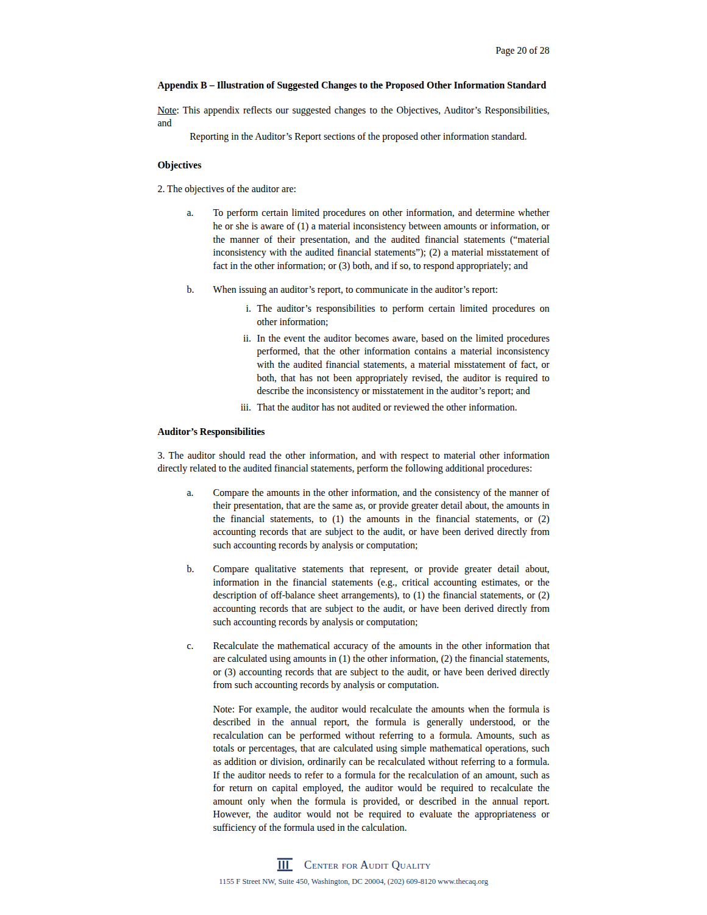Page 20 of 28
Appendix B – Illustration of Suggested Changes to the Proposed Other Information Standard
Note: This appendix reflects our suggested changes to the Objectives, Auditor’s Responsibilities, and Reporting in the Auditor’s Report sections of the proposed other information standard.
Objectives
2. The objectives of the auditor are:
a. To perform certain limited procedures on other information, and determine whether he or she is aware of (1) a material inconsistency between amounts or information, or the manner of their presentation, and the audited financial statements (“material inconsistency with the audited financial statements”); (2) a material misstatement of fact in the other information; or (3) both, and if so, to respond appropriately; and
b. When issuing an auditor’s report, to communicate in the auditor’s report:
i. The auditor’s responsibilities to perform certain limited procedures on other information;
ii. In the event the auditor becomes aware, based on the limited procedures performed, that the other information contains a material inconsistency with the audited financial statements, a material misstatement of fact, or both, that has not been appropriately revised, the auditor is required to describe the inconsistency or misstatement in the auditor’s report; and
iii. That the auditor has not audited or reviewed the other information.
Auditor’s Responsibilities
3. The auditor should read the other information, and with respect to material other information directly related to the audited financial statements, perform the following additional procedures:
a. Compare the amounts in the other information, and the consistency of the manner of their presentation, that are the same as, or provide greater detail about, the amounts in the financial statements, to (1) the amounts in the financial statements, or (2) accounting records that are subject to the audit, or have been derived directly from such accounting records by analysis or computation;
b. Compare qualitative statements that represent, or provide greater detail about, information in the financial statements (e.g., critical accounting estimates, or the description of off-balance sheet arrangements), to (1) the financial statements, or (2) accounting records that are subject to the audit, or have been derived directly from such accounting records by analysis or computation;
c. Recalculate the mathematical accuracy of the amounts in the other information that are calculated using amounts in (1) the other information, (2) the financial statements, or (3) accounting records that are subject to the audit, or have been derived directly from such accounting records by analysis or computation.
Note: For example, the auditor would recalculate the amounts when the formula is described in the annual report, the formula is generally understood, or the recalculation can be performed without referring to a formula. Amounts, such as totals or percentages, that are calculated using simple mathematical operations, such as addition or division, ordinarily can be recalculated without referring to a formula. If the auditor needs to refer to a formula for the recalculation of an amount, such as for return on capital employed, the auditor would be required to recalculate the amount only when the formula is provided, or described in the annual report. However, the auditor would not be required to evaluate the appropriateness or sufficiency of the formula used in the calculation.
Center for Audit Quality
1155 F Street NW, Suite 450, Washington, DC 20004, (202) 609-8120 www.thecaq.org